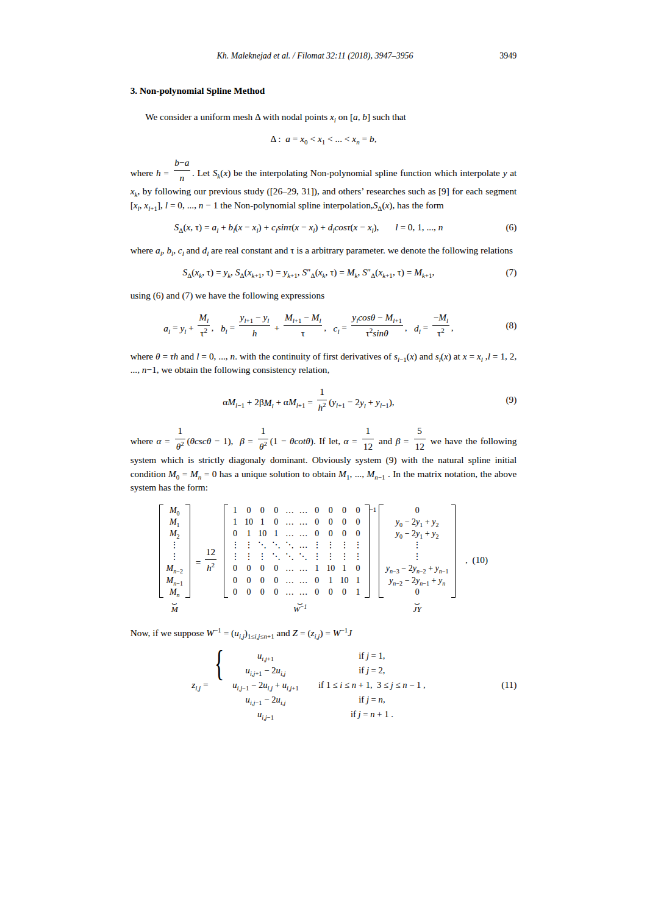Kh. Maleknejad et al. / Filomat 32:11 (2018), 3947–3956
3949
3. Non-polynomial Spline Method
We consider a uniform mesh Δ with nodal points xi on [a, b] such that
Δ : a = x0 < x1 < ... < xn = b,
where h = b−a n. Let Sk(x) be the interpolating Non-polynomial spline function which interpolate y at xk, by following our previous study ([26–29, 31]), and others’ researches such as [9] for each segment [xl, xl+1], l = 0, ..., n − 1 the Non-polynomial spline interpolation,SΔ(x), has the form
SΔ(x, τ) = al + bl(x − xl) + clsinτ(x − xl) + dlcosτ(x − xl), l = 0, 1, ..., n
(6)
where al, bl, cl and dl are real constant and τ is a arbitrary parameter. we denote the following relations
SΔ(xk, τ) = yk, SΔ(xk+1, τ) = yk+1, S″Δ(xk, τ) = Mk, S″Δ(xk+1, τ) = Mk+1,
(7)
using (6) and (7) we have the following expressions
al = yl + Ml τ2, bl = yl+1 − yl h + Ml+1 − Ml τ, cl = ylcosθ − Ml+1 τ2sinθ, dl = −Ml τ2,
(8)
where θ = τh and l = 0, ..., n. with the continuity of first derivatives of sl−1(x) and sl(x) at x = xl ,l = 1, 2, ..., n−1, we obtain the following consistency relation,
αMl−1 + 2βMl + αMl+1 = 1 h2(yl+1 − 2yl + yl−1),
(9)
where α = 1 θ2(θcscθ − 1), β = 1 θ2(1 − θcotθ). If let, α = 112 and β = 512 we have the following system which is strictly diagonaly dominant. Obviously system (9) with the natural spline initial condition M0 = Mn = 0 has a unique solution to obtain M1, ..., Mn−1 . In the matrix notation, the above system has the form:
| M 0 |
| M 1 |
| M 2 |
| ⋮ |
| ⋮ |
| M n −2 |
| M n −1 |
| M n |
⏟
M
= 12 h2
| 1 | 0 | 0 | 0 | … | … | 0 | 0 | 0 | 0 |
| 1 | 10 | 1 | 0 | … | … | 0 | 0 | 0 | 0 |
| 0 | 1 | 10 | 1 | … | … | 0 | 0 | 0 | 0 |
| ⋮ | ⋮ | ⋱ | ⋱ | ⋱ | … | ⋮ | ⋮ | ⋮ | ⋮ |
| ⋮ | ⋮ | ⋮ | ⋱ | ⋱ | ⋱ | ⋮ | ⋮ | ⋮ | ⋮ |
| 0 | 0 | 0 | 0 | … | … | 1 | 10 | 1 | 0 |
| 0 | 0 | 0 | 0 | … | … | 0 | 1 | 10 | 1 |
| 0 | 0 | 0 | 0 | … | … | 0 | 0 | 0 | 1 |
−1
⏟
W−1
| 0 |
| y 0 − 2 y 1 + y 2 |
| y 0 − 2 y 1 + y 2 |
| ⋮ |
| ⋮ |
| y n −3 − 2 y n −2 + y n −1 |
| y n −2 − 2 y n −1 + y n |
| 0 |
⏟
JY
, (10)
Now, if we suppose W−1 = (ui,j)1≤i,j≤n+1 and Z = (zi,j) = W−1J
zi,j = {
| u i , j +1 | if j = 1, |
| u i , j +1 − 2 u i , j | if j = 2, |
| u i , j −1 − 2 u i , j + u i , j +1 | if 1 ≤ i ≤ n + 1, 3 ≤ j ≤ n − 1 , |
| u i , j −1 − 2 u i , j | if j = n , |
| u i , j −1 | if j = n + 1 . |
(11)